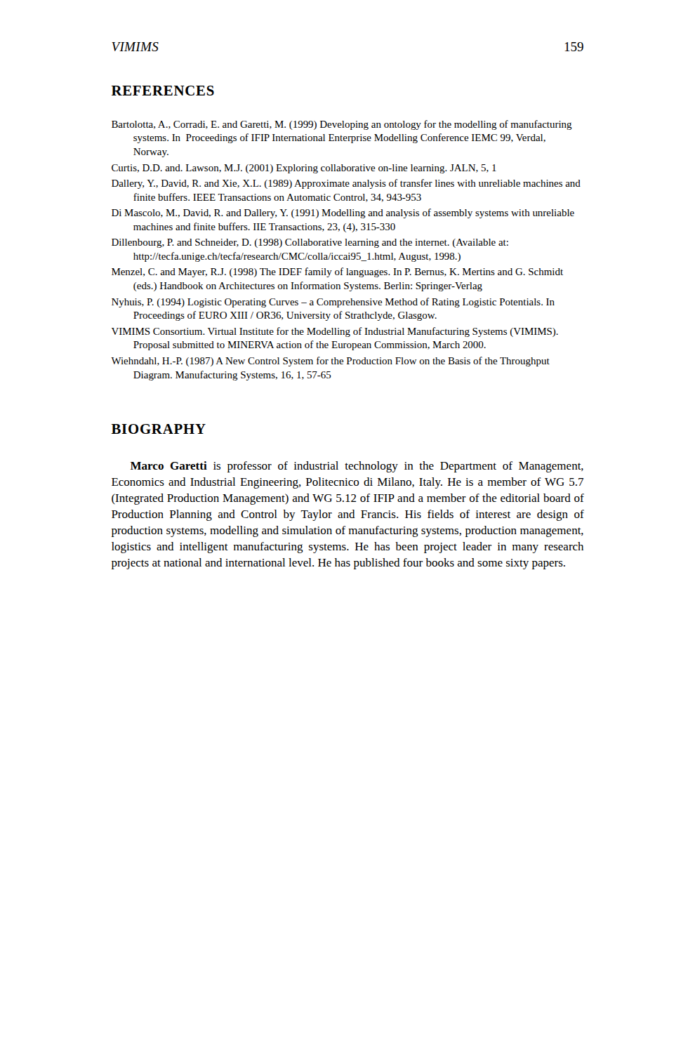VIMIMS 159
REFERENCES
Bartolotta, A., Corradi, E. and Garetti, M. (1999) Developing an ontology for the modelling of manufacturing systems. In Proceedings of IFIP International Enterprise Modelling Conference IEMC 99, Verdal, Norway.
Curtis, D.D. and. Lawson, M.J. (2001) Exploring collaborative on-line learning. JALN, 5, 1
Dallery, Y., David, R. and Xie, X.L. (1989) Approximate analysis of transfer lines with unreliable machines and finite buffers. IEEE Transactions on Automatic Control, 34, 943-953
Di Mascolo, M., David, R. and Dallery, Y. (1991) Modelling and analysis of assembly systems with unreliable machines and finite buffers. IIE Transactions, 23, (4), 315-330
Dillenbourg, P. and Schneider, D. (1998) Collaborative learning and the internet. (Available at: http://tecfa.unige.ch/tecfa/research/CMC/colla/iccai95_1.html, August, 1998.)
Menzel, C. and Mayer, R.J. (1998) The IDEF family of languages. In P. Bernus, K. Mertins and G. Schmidt (eds.) Handbook on Architectures on Information Systems. Berlin: Springer-Verlag
Nyhuis, P. (1994) Logistic Operating Curves – a Comprehensive Method of Rating Logistic Potentials. In Proceedings of EURO XIII / OR36, University of Strathclyde, Glasgow.
VIMIMS Consortium. Virtual Institute for the Modelling of Industrial Manufacturing Systems (VIMIMS). Proposal submitted to MINERVA action of the European Commission, March 2000.
Wiehndahl, H.-P. (1987) A New Control System for the Production Flow on the Basis of the Throughput Diagram. Manufacturing Systems, 16, 1, 57-65
BIOGRAPHY
Marco Garetti is professor of industrial technology in the Department of Management, Economics and Industrial Engineering, Politecnico di Milano, Italy. He is a member of WG 5.7 (Integrated Production Management) and WG 5.12 of IFIP and a member of the editorial board of Production Planning and Control by Taylor and Francis. His fields of interest are design of production systems, modelling and simulation of manufacturing systems, production management, logistics and intelligent manufacturing systems. He has been project leader in many research projects at national and international level. He has published four books and some sixty papers.